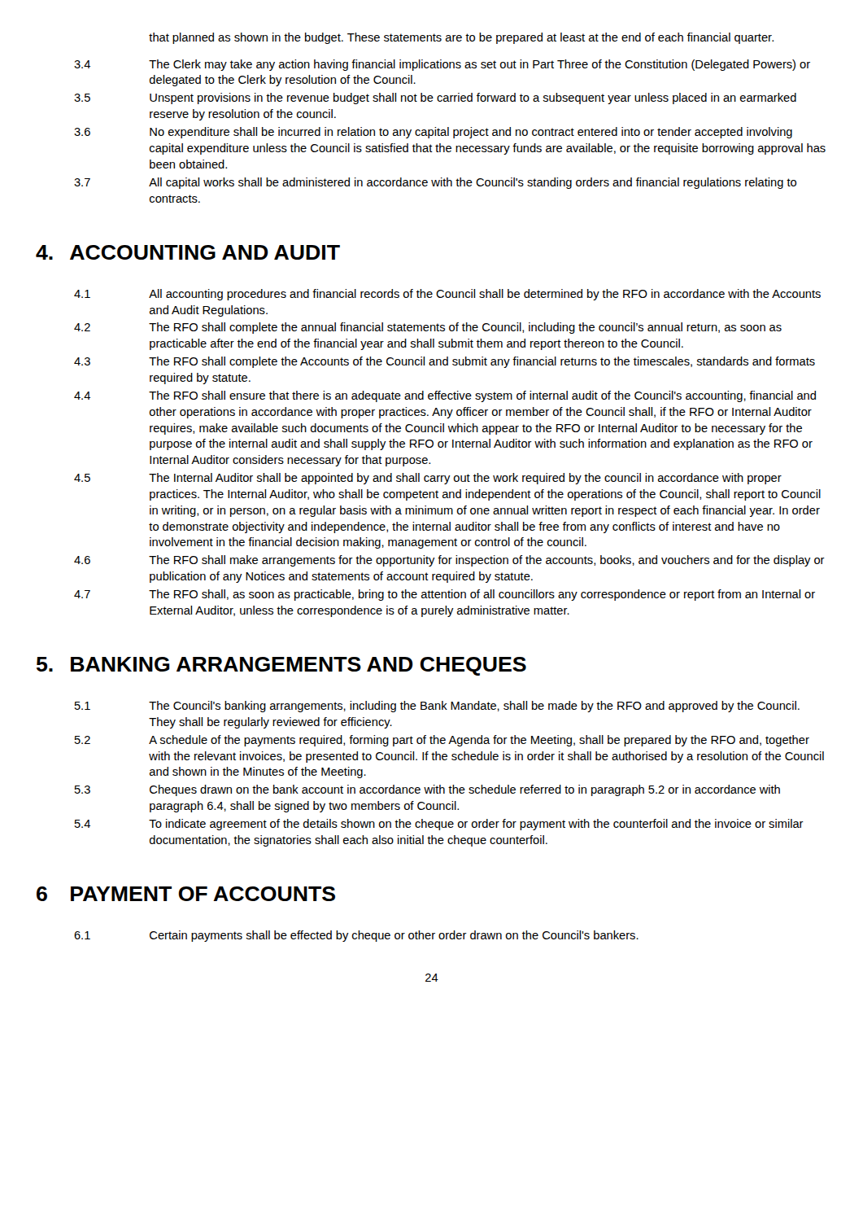that planned as shown in the budget. These statements are to be prepared at least at the end of each financial quarter.
3.4 The Clerk may take any action having financial implications as set out in Part Three of the Constitution (Delegated Powers) or delegated to the Clerk by resolution of the Council.
3.5 Unspent provisions in the revenue budget shall not be carried forward to a subsequent year unless placed in an earmarked reserve by resolution of the council.
3.6 No expenditure shall be incurred in relation to any capital project and no contract entered into or tender accepted involving capital expenditure unless the Council is satisfied that the necessary funds are available, or the requisite borrowing approval has been obtained.
3.7 All capital works shall be administered in accordance with the Council's standing orders and financial regulations relating to contracts.
4. ACCOUNTING AND AUDIT
4.1 All accounting procedures and financial records of the Council shall be determined by the RFO in accordance with the Accounts and Audit Regulations.
4.2 The RFO shall complete the annual financial statements of the Council, including the council’s annual return, as soon as practicable after the end of the financial year and shall submit them and report thereon to the Council.
4.3 The RFO shall complete the Accounts of the Council and submit any financial returns to the timescales, standards and formats required by statute.
4.4 The RFO shall ensure that there is an adequate and effective system of internal audit of the Council's accounting, financial and other operations in accordance with proper practices. Any officer or member of the Council shall, if the RFO or Internal Auditor requires, make available such documents of the Council which appear to the RFO or Internal Auditor to be necessary for the purpose of the internal audit and shall supply the RFO or Internal Auditor with such information and explanation as the RFO or Internal Auditor considers necessary for that purpose.
4.5 The Internal Auditor shall be appointed by and shall carry out the work required by the council in accordance with proper practices. The Internal Auditor, who shall be competent and independent of the operations of the Council, shall report to Council in writing, or in person, on a regular basis with a minimum of one annual written report in respect of each financial year. In order to demonstrate objectivity and independence, the internal auditor shall be free from any conflicts of interest and have no involvement in the financial decision making, management or control of the council.
4.6 The RFO shall make arrangements for the opportunity for inspection of the accounts, books, and vouchers and for the display or publication of any Notices and statements of account required by statute.
4.7 The RFO shall, as soon as practicable, bring to the attention of all councillors any correspondence or report from an Internal or External Auditor, unless the correspondence is of a purely administrative matter.
5. BANKING ARRANGEMENTS AND CHEQUES
5.1 The Council's banking arrangements, including the Bank Mandate, shall be made by the RFO and approved by the Council. They shall be regularly reviewed for efficiency.
5.2 A schedule of the payments required, forming part of the Agenda for the Meeting, shall be prepared by the RFO and, together with the relevant invoices, be presented to Council. If the schedule is in order it shall be authorised by a resolution of the Council and shown in the Minutes of the Meeting.
5.3 Cheques drawn on the bank account in accordance with the schedule referred to in paragraph 5.2 or in accordance with paragraph 6.4, shall be signed by two members of Council.
5.4 To indicate agreement of the details shown on the cheque or order for payment with the counterfoil and the invoice or similar documentation, the signatories shall each also initial the cheque counterfoil.
6 PAYMENT OF ACCOUNTS
6.1 Certain payments shall be effected by cheque or other order drawn on the Council's bankers.
24